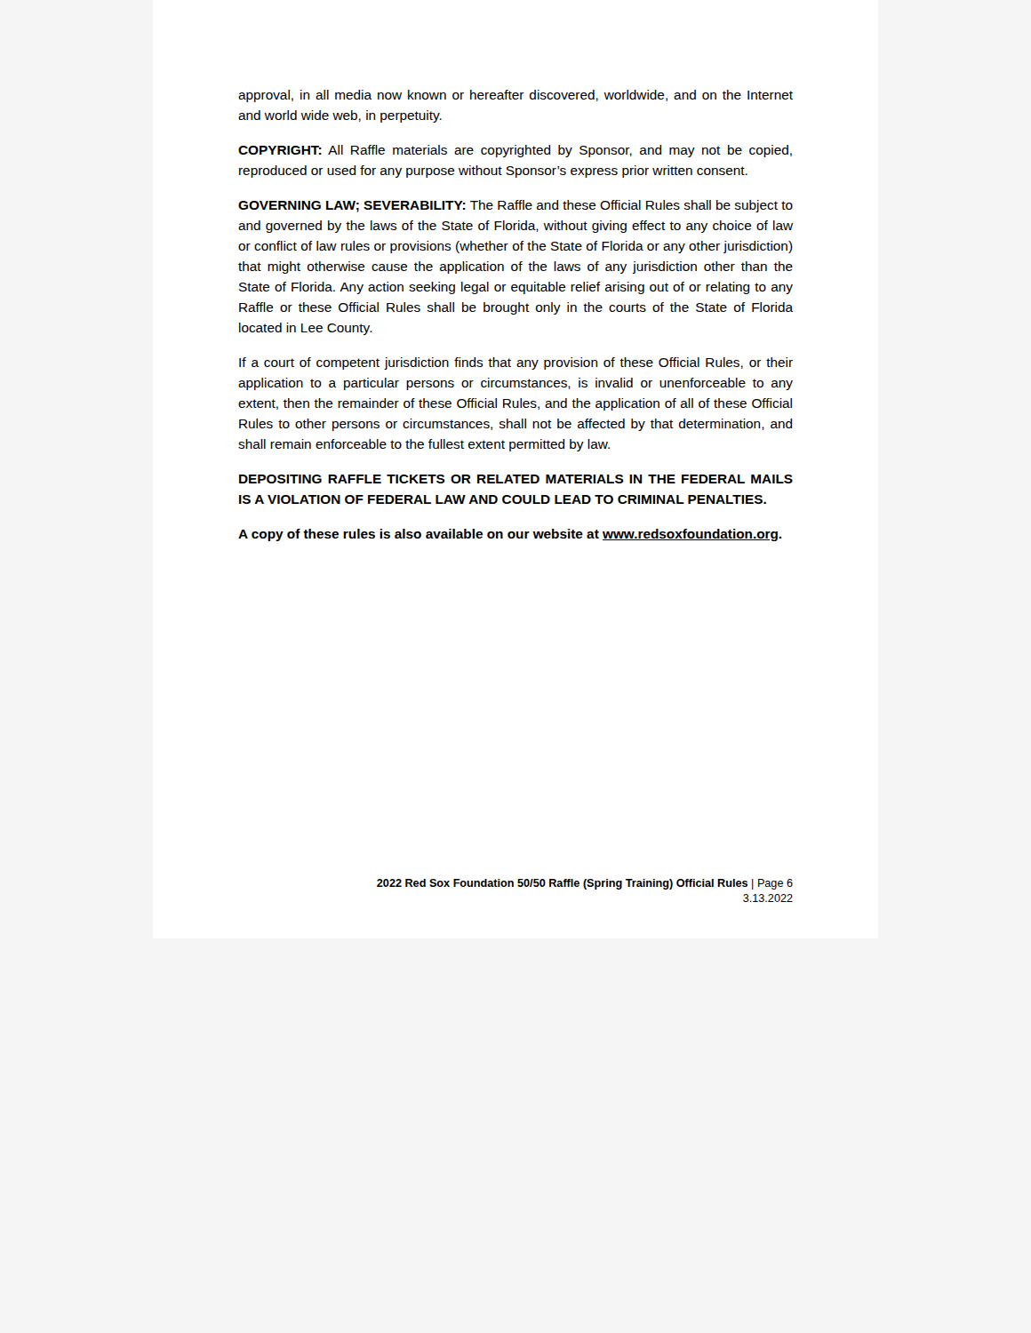approval, in all media now known or hereafter discovered, worldwide, and on the Internet and world wide web, in perpetuity.
COPYRIGHT: All Raffle materials are copyrighted by Sponsor, and may not be copied, reproduced or used for any purpose without Sponsor’s express prior written consent.
GOVERNING LAW; SEVERABILITY: The Raffle and these Official Rules shall be subject to and governed by the laws of the State of Florida, without giving effect to any choice of law or conflict of law rules or provisions (whether of the State of Florida or any other jurisdiction) that might otherwise cause the application of the laws of any jurisdiction other than the State of Florida. Any action seeking legal or equitable relief arising out of or relating to any Raffle or these Official Rules shall be brought only in the courts of the State of Florida located in Lee County.
If a court of competent jurisdiction finds that any provision of these Official Rules, or their application to a particular persons or circumstances, is invalid or unenforceable to any extent, then the remainder of these Official Rules, and the application of all of these Official Rules to other persons or circumstances, shall not be affected by that determination, and shall remain enforceable to the fullest extent permitted by law.
DEPOSITING RAFFLE TICKETS OR RELATED MATERIALS IN THE FEDERAL MAILS IS A VIOLATION OF FEDERAL LAW AND COULD LEAD TO CRIMINAL PENALTIES.
A copy of these rules is also available on our website at www.redsoxfoundation.org.
2022 Red Sox Foundation 50/50 Raffle (Spring Training) Official Rules | Page 6
3.13.2022